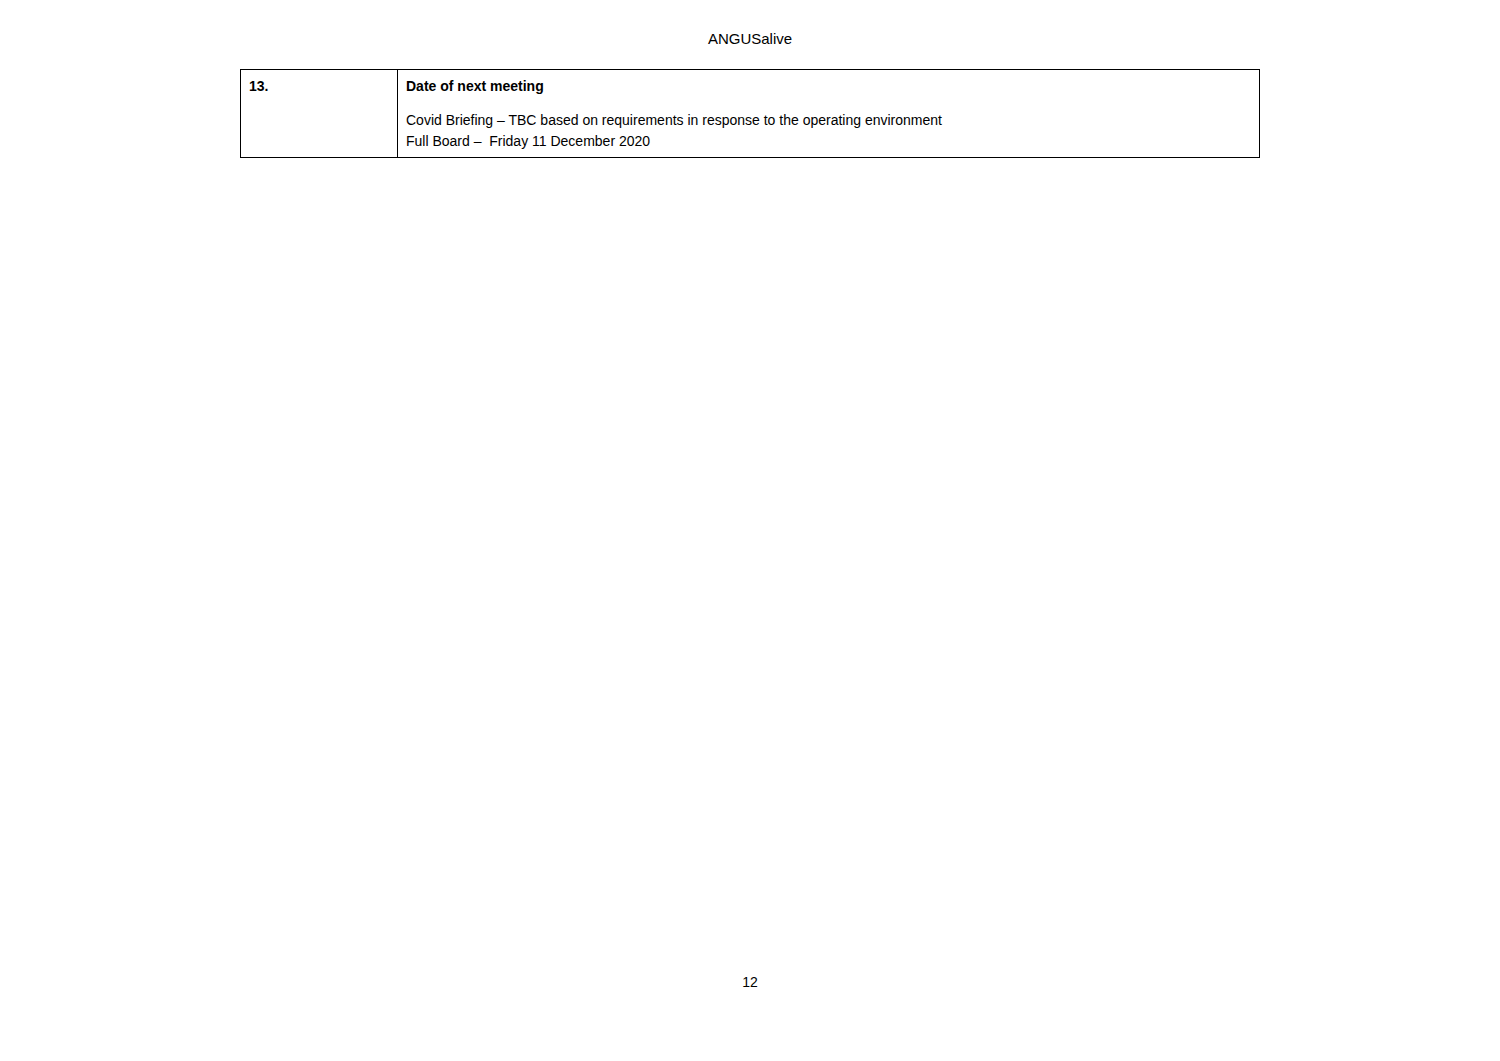ANGUSalive
| 13. | Date of next meeting Covid Briefing – TBC based on requirements in response to the operating environment Full Board – Friday 11 December 2020 |
12